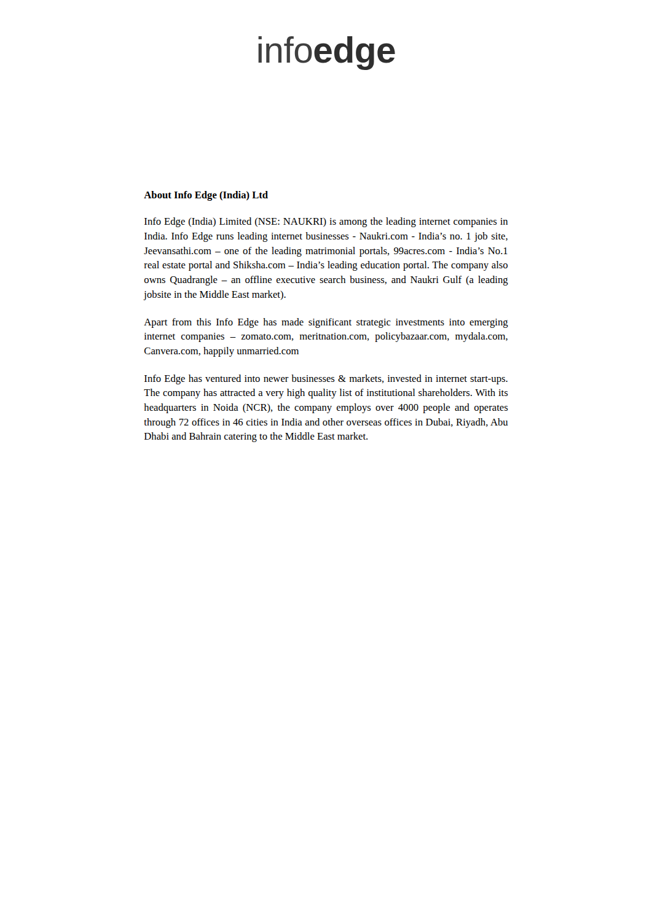infoedge
About Info Edge (India) Ltd
Info Edge (India) Limited (NSE: NAUKRI) is among the leading internet companies in India. Info Edge runs leading internet businesses - Naukri.com - India’s no. 1 job site, Jeevansathi.com – one of the leading matrimonial portals, 99acres.com - India’s No.1 real estate portal and Shiksha.com – India’s leading education portal. The company also owns Quadrangle – an offline executive search business, and Naukri Gulf (a leading jobsite in the Middle East market).
Apart from this Info Edge has made significant strategic investments into emerging internet companies – zomato.com, meritnation.com, policybazaar.com, mydala.com, Canvera.com, happily unmarried.com
Info Edge has ventured into newer businesses & markets, invested in internet start-ups. The company has attracted a very high quality list of institutional shareholders. With its headquarters in Noida (NCR), the company employs over 4000 people and operates through 72 offices in 46 cities in India and other overseas offices in Dubai, Riyadh, Abu Dhabi and Bahrain catering to the Middle East market.